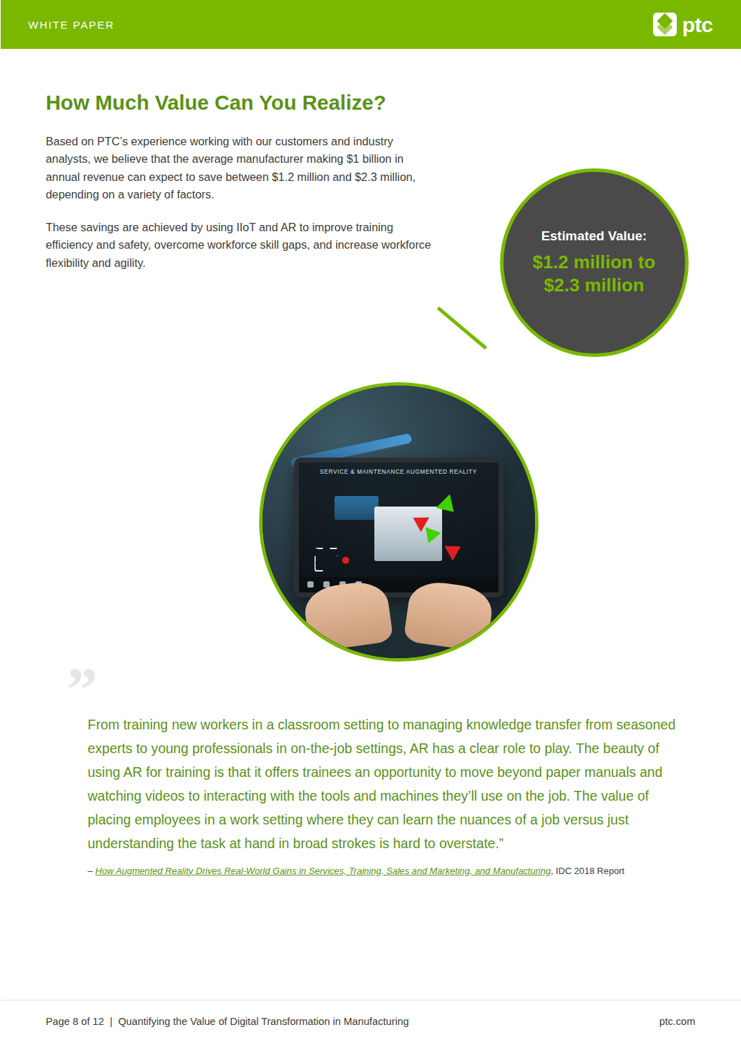White Paper
ptc
How Much Value Can You Realize?
Based on PTC’s experience working with our customers and industry analysts, we believe that the average manufacturer making $1 billion in annual revenue can expect to save between $1.2 million and $2.3 million, depending on a variety of factors.
These savings are achieved by using IIoT and AR to improve training efficiency and safety, overcome workforce skill gaps, and increase workforce flexibility and agility.
Estimated Value:
$1.2 million to
$2.3 million
Service & Maintenance Augmented Reality
”
From training new workers in a classroom setting to managing knowledge transfer from seasoned experts to young professionals in on-the-job settings, AR has a clear role to play. The beauty of using AR for training is that it offers trainees an opportunity to move beyond paper manuals and watching videos to interacting with the tools and machines they’ll use on the job. The value of placing employees in a work setting where they can learn the nuances of a job versus just understanding the task at hand in broad strokes is hard to overstate.”
– How Augmented Reality Drives Real-World Gains in Services, Training, Sales and Marketing, and Manufacturing, IDC 2018 Report
Page 8 of 12 | Quantifying the Value of Digital Transformation in Manufacturing ptc.com